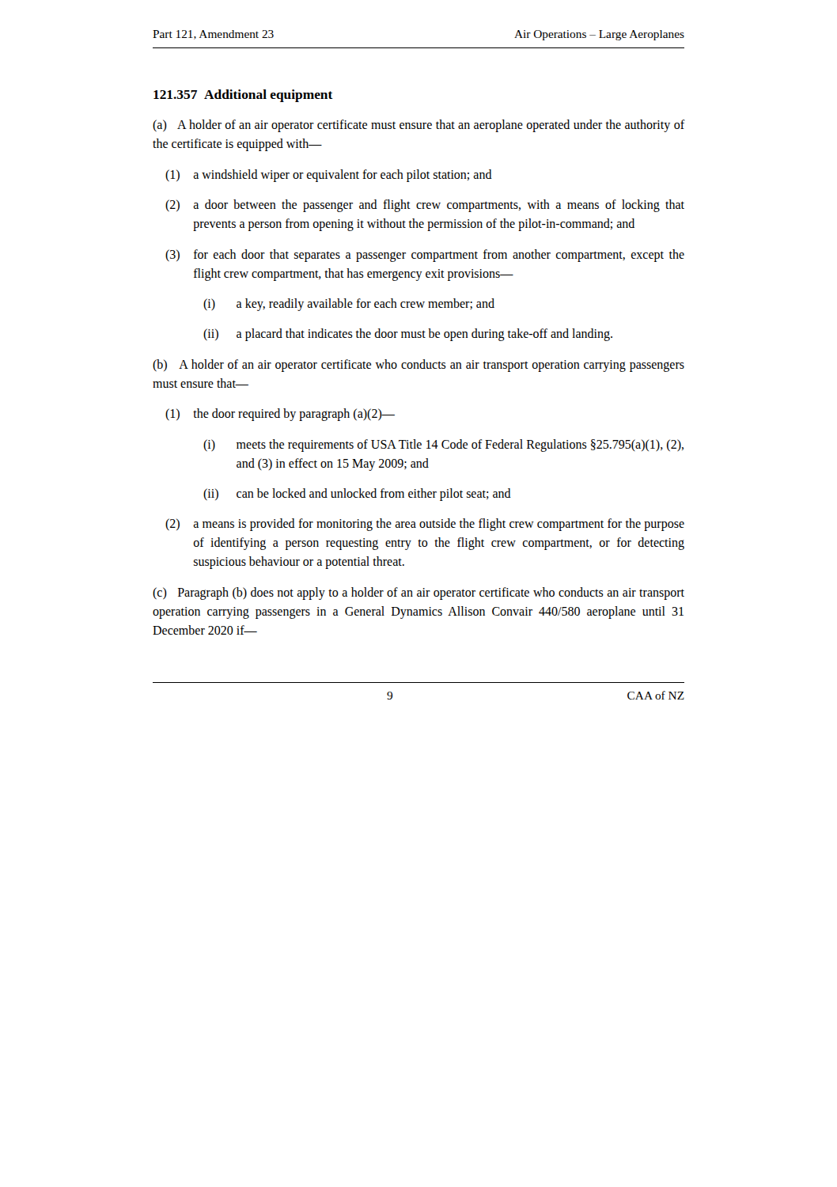Part 121, Amendment 23
Air Operations – Large Aeroplanes
121.357 Additional equipment
(a) A holder of an air operator certificate must ensure that an aeroplane operated under the authority of the certificate is equipped with—
(1) a windshield wiper or equivalent for each pilot station; and
(2) a door between the passenger and flight crew compartments, with a means of locking that prevents a person from opening it without the permission of the pilot-in-command; and
(3) for each door that separates a passenger compartment from another compartment, except the flight crew compartment, that has emergency exit provisions—
(i) a key, readily available for each crew member; and
(ii) a placard that indicates the door must be open during take-off and landing.
(b) A holder of an air operator certificate who conducts an air transport operation carrying passengers must ensure that—
(1) the door required by paragraph (a)(2)—
(i) meets the requirements of USA Title 14 Code of Federal Regulations §25.795(a)(1), (2), and (3) in effect on 15 May 2009; and
(ii) can be locked and unlocked from either pilot seat; and
(2) a means is provided for monitoring the area outside the flight crew compartment for the purpose of identifying a person requesting entry to the flight crew compartment, or for detecting suspicious behaviour or a potential threat.
(c) Paragraph (b) does not apply to a holder of an air operator certificate who conducts an air transport operation carrying passengers in a General Dynamics Allison Convair 440/580 aeroplane until 31 December 2020 if—
9
CAA of NZ